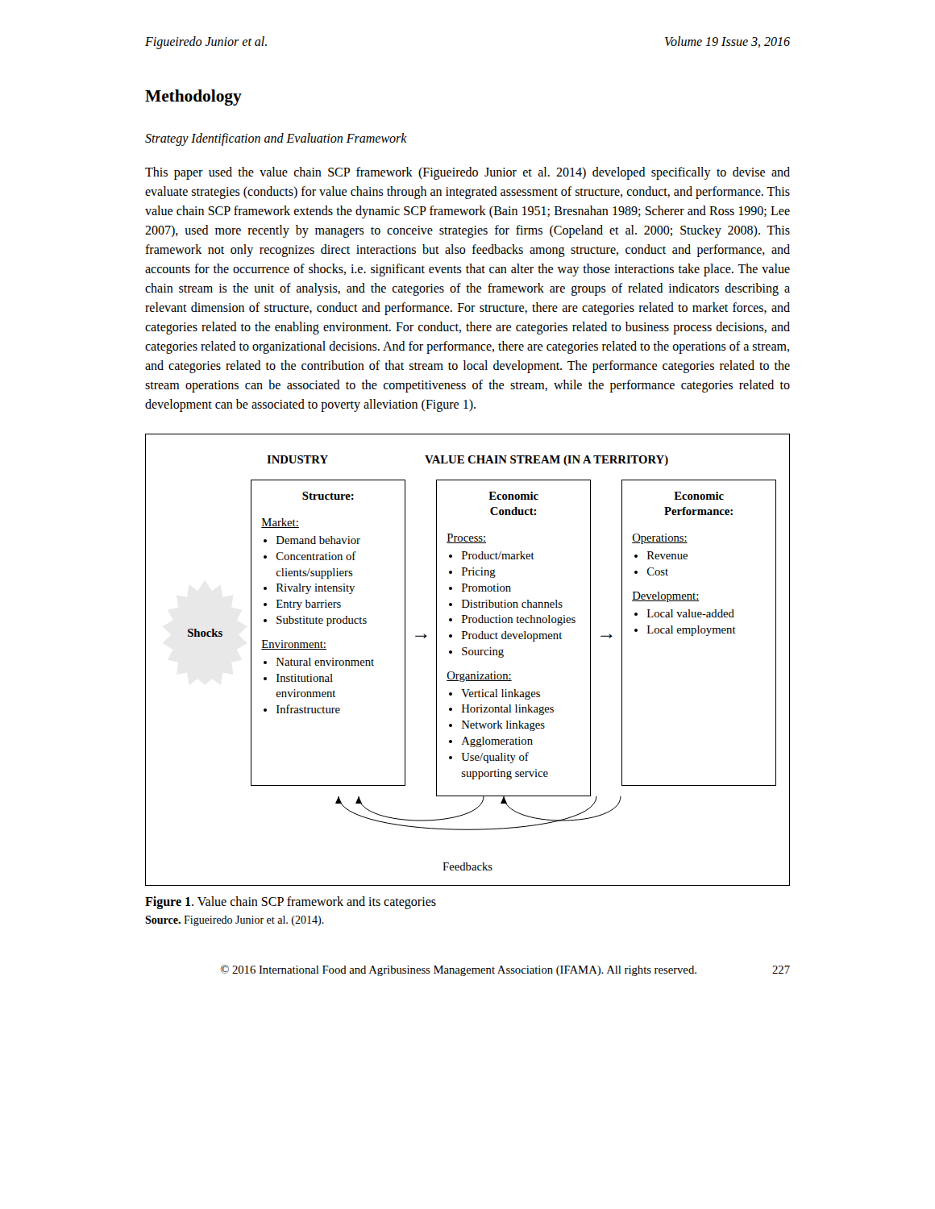Figueiredo Junior et al. Volume 19 Issue 3, 2016
Methodology
Strategy Identification and Evaluation Framework
This paper used the value chain SCP framework (Figueiredo Junior et al. 2014) developed specifically to devise and evaluate strategies (conducts) for value chains through an integrated assessment of structure, conduct, and performance. This value chain SCP framework extends the dynamic SCP framework (Bain 1951; Bresnahan 1989; Scherer and Ross 1990; Lee 2007), used more recently by managers to conceive strategies for firms (Copeland et al. 2000; Stuckey 2008). This framework not only recognizes direct interactions but also feedbacks among structure, conduct and performance, and accounts for the occurrence of shocks, i.e. significant events that can alter the way those interactions take place. The value chain stream is the unit of analysis, and the categories of the framework are groups of related indicators describing a relevant dimension of structure, conduct and performance. For structure, there are categories related to market forces, and categories related to the enabling environment. For conduct, there are categories related to business process decisions, and categories related to organizational decisions. And for performance, there are categories related to the operations of a stream, and categories related to the contribution of that stream to local development. The performance categories related to the stream operations can be associated to the competitiveness of the stream, while the performance categories related to development can be associated to poverty alleviation (Figure 1).
INDUSTRY VALUE CHAIN STREAM (IN A TERRITORY)
Shocks
Structure:
Market:
Demand behavior
Concentration of clients/suppliers
Rivalry intensity
Entry barriers
Substitute products
Environment:
Natural environment
Institutional environment
Infrastructure
→
Economic
Conduct:
Process:
Product/market
Pricing
Promotion
Distribution channels
Production technologies
Product development
Sourcing
Organization:
Vertical linkages
Horizontal linkages
Network linkages
Agglomeration
Use/quality of supporting service
→
Economic
Performance:
Operations:
Revenue
Cost
Development:
Local value-added
Local employment
Feedbacks
Figure 1. Value chain SCP framework and its categories
Source. Figueiredo Junior et al. (2014).
© 2016 International Food and Agribusiness Management Association (IFAMA). All rights reserved. 227